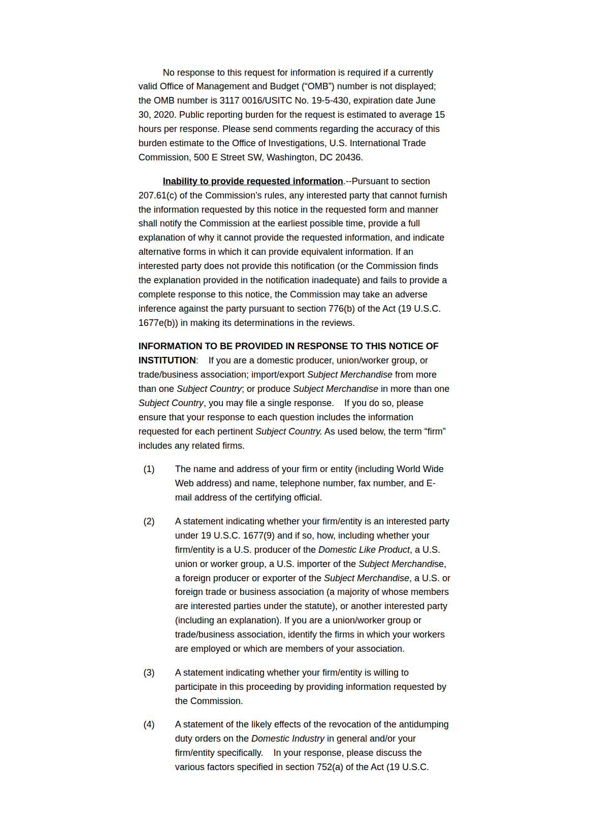No response to this request for information is required if a currently valid Office of Management and Budget (“OMB”) number is not displayed; the OMB number is 3117 0016/USITC No. 19-5-430, expiration date June 30, 2020. Public reporting burden for the request is estimated to average 15 hours per response. Please send comments regarding the accuracy of this burden estimate to the Office of Investigations, U.S. International Trade Commission, 500 E Street SW, Washington, DC 20436.
Inability to provide requested information.--Pursuant to section 207.61(c) of the Commission’s rules, any interested party that cannot furnish the information requested by this notice in the requested form and manner shall notify the Commission at the earliest possible time, provide a full explanation of why it cannot provide the requested information, and indicate alternative forms in which it can provide equivalent information. If an interested party does not provide this notification (or the Commission finds the explanation provided in the notification inadequate) and fails to provide a complete response to this notice, the Commission may take an adverse inference against the party pursuant to section 776(b) of the Act (19 U.S.C. 1677e(b)) in making its determinations in the reviews.
INFORMATION TO BE PROVIDED IN RESPONSE TO THIS NOTICE OF INSTITUTION: If you are a domestic producer, union/worker group, or trade/business association; import/export Subject Merchandise from more than one Subject Country; or produce Subject Merchandise in more than one Subject Country, you may file a single response. If you do so, please ensure that your response to each question includes the information requested for each pertinent Subject Country. As used below, the term “firm” includes any related firms.
(1) The name and address of your firm or entity (including World Wide Web address) and name, telephone number, fax number, and E-mail address of the certifying official.
(2) A statement indicating whether your firm/entity is an interested party under 19 U.S.C. 1677(9) and if so, how, including whether your firm/entity is a U.S. producer of the Domestic Like Product, a U.S. union or worker group, a U.S. importer of the Subject Merchandise, a foreign producer or exporter of the Subject Merchandise, a U.S. or foreign trade or business association (a majority of whose members are interested parties under the statute), or another interested party (including an explanation). If you are a union/worker group or trade/business association, identify the firms in which your workers are employed or which are members of your association.
(3) A statement indicating whether your firm/entity is willing to participate in this proceeding by providing information requested by the Commission.
(4) A statement of the likely effects of the revocation of the antidumping duty orders on the Domestic Industry in general and/or your firm/entity specifically. In your response, please discuss the various factors specified in section 752(a) of the Act (19 U.S.C.